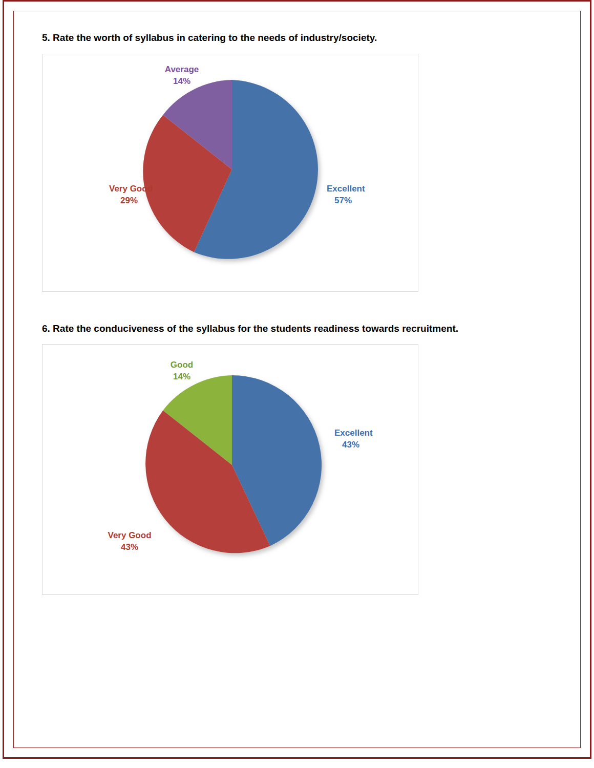5. Rate the worth of syllabus in catering to the needs of industry/society.
Average 14% Very Good 29% Excellent 57%
6. Rate the conduciveness of the syllabus for the students readiness towards recruitment.
Good 14% Very Good 43% Excellent 43%